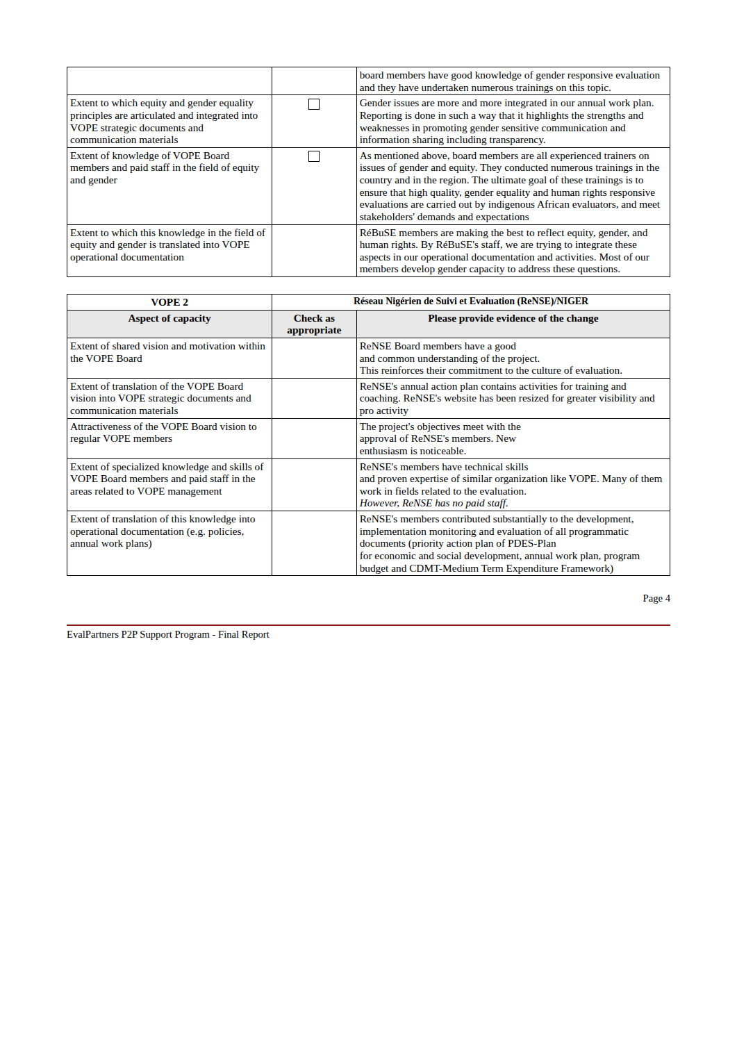| | | board members have good knowledge of gender responsive evaluation and they have undertaken numerous trainings on this topic. |
| Extent to which equity and gender equality principles are articulated and integrated into VOPE strategic documents and communication materials | | Gender issues are more and more integrated in our annual work plan. Reporting is done in such a way that it highlights the strengths and weaknesses in promoting gender sensitive communication and information sharing including transparency. |
| Extent of knowledge of VOPE Board members and paid staff in the field of equity and gender | | As mentioned above, board members are all experienced trainers on issues of gender and equity. They conducted numerous trainings in the country and in the region. The ultimate goal of these trainings is to ensure that high quality, gender equality and human rights responsive evaluations are carried out by indigenous African evaluators, and meet stakeholders' demands and expectations |
| Extent to which this knowledge in the field of equity and gender is translated into VOPE operational documentation | | RéBuSE members are making the best to reflect equity, gender, and human rights. By RéBuSE's staff, we are trying to integrate these aspects in our operational documentation and activities. Most of our members develop gender capacity to address these questions. |
| VOPE 2 | Réseau Nigérien de Suivi et Evaluation (ReNSE)/NIGER |
| Aspect of capacity | Check as appropriate | Please provide evidence of the change |
| Extent of shared vision and motivation within the VOPE Board | | ReNSE Board members have a good and common understanding of the project. This reinforces their commitment to the culture of evaluation. |
| Extent of translation of the VOPE Board vision into VOPE strategic documents and communication materials | | ReNSE's annual action plan contains activities for training and coaching. ReNSE's website has been resized for greater visibility and pro activity |
| Attractiveness of the VOPE Board vision to regular VOPE members | | The project's objectives meet with the approval of ReNSE's members. New enthusiasm is noticeable. |
| Extent of specialized knowledge and skills of VOPE Board members and paid staff in the areas related to VOPE management | | ReNSE's members have technical skills and proven expertise of similar organization like VOPE. Many of them work in fields related to the evaluation. However, ReNSE has no paid staff. |
| Extent of translation of this knowledge into operational documentation (e.g. policies, annual work plans) | | ReNSE's members contributed substantially to the development, implementation monitoring and evaluation of all programmatic documents (priority action plan of PDES-Plan for economic and social development, annual work plan, program budget and CDMT-Medium Term Expenditure Framework) |
Page 4
EvalPartners P2P Support Program - Final Report